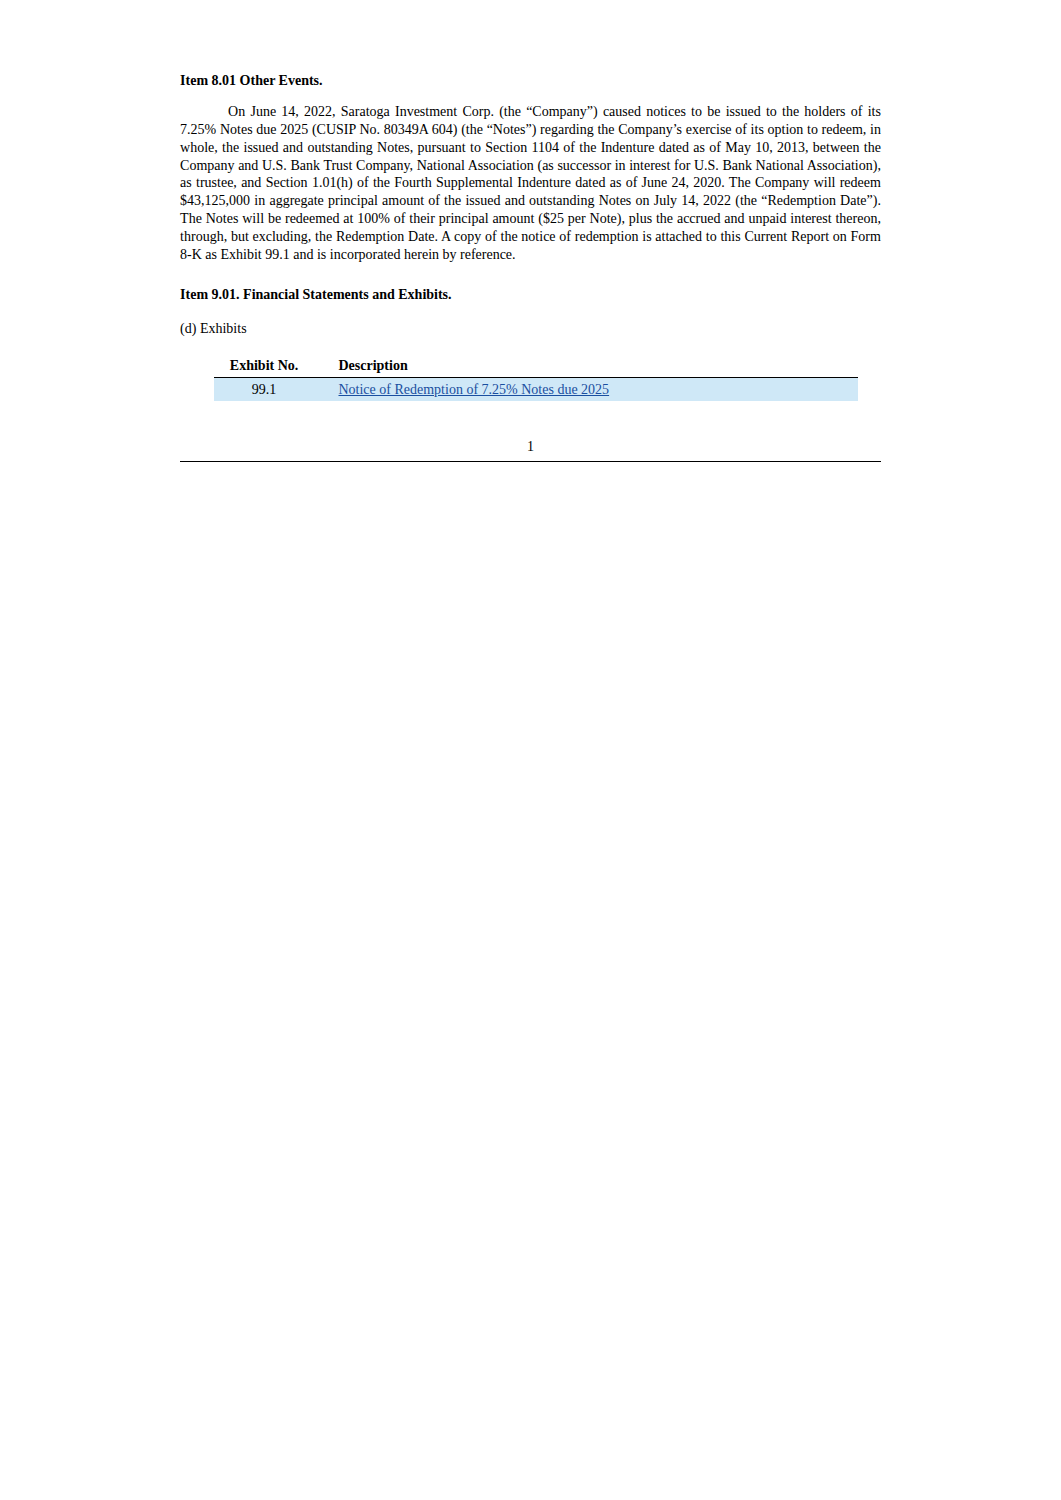Item 8.01 Other Events.
On June 14, 2022, Saratoga Investment Corp. (the “Company”) caused notices to be issued to the holders of its 7.25% Notes due 2025 (CUSIP No. 80349A 604) (the “Notes”) regarding the Company’s exercise of its option to redeem, in whole, the issued and outstanding Notes, pursuant to Section 1104 of the Indenture dated as of May 10, 2013, between the Company and U.S. Bank Trust Company, National Association (as successor in interest for U.S. Bank National Association), as trustee, and Section 1.01(h) of the Fourth Supplemental Indenture dated as of June 24, 2020. The Company will redeem $43,125,000 in aggregate principal amount of the issued and outstanding Notes on July 14, 2022 (the “Redemption Date”). The Notes will be redeemed at 100% of their principal amount ($25 per Note), plus the accrued and unpaid interest thereon, through, but excluding, the Redemption Date. A copy of the notice of redemption is attached to this Current Report on Form 8-K as Exhibit 99.1 and is incorporated herein by reference.
Item 9.01. Financial Statements and Exhibits.
(d) Exhibits
| Exhibit No. | Description |
| --- | --- |
| 99.1 | Notice of Redemption of 7.25% Notes due 2025 |
1